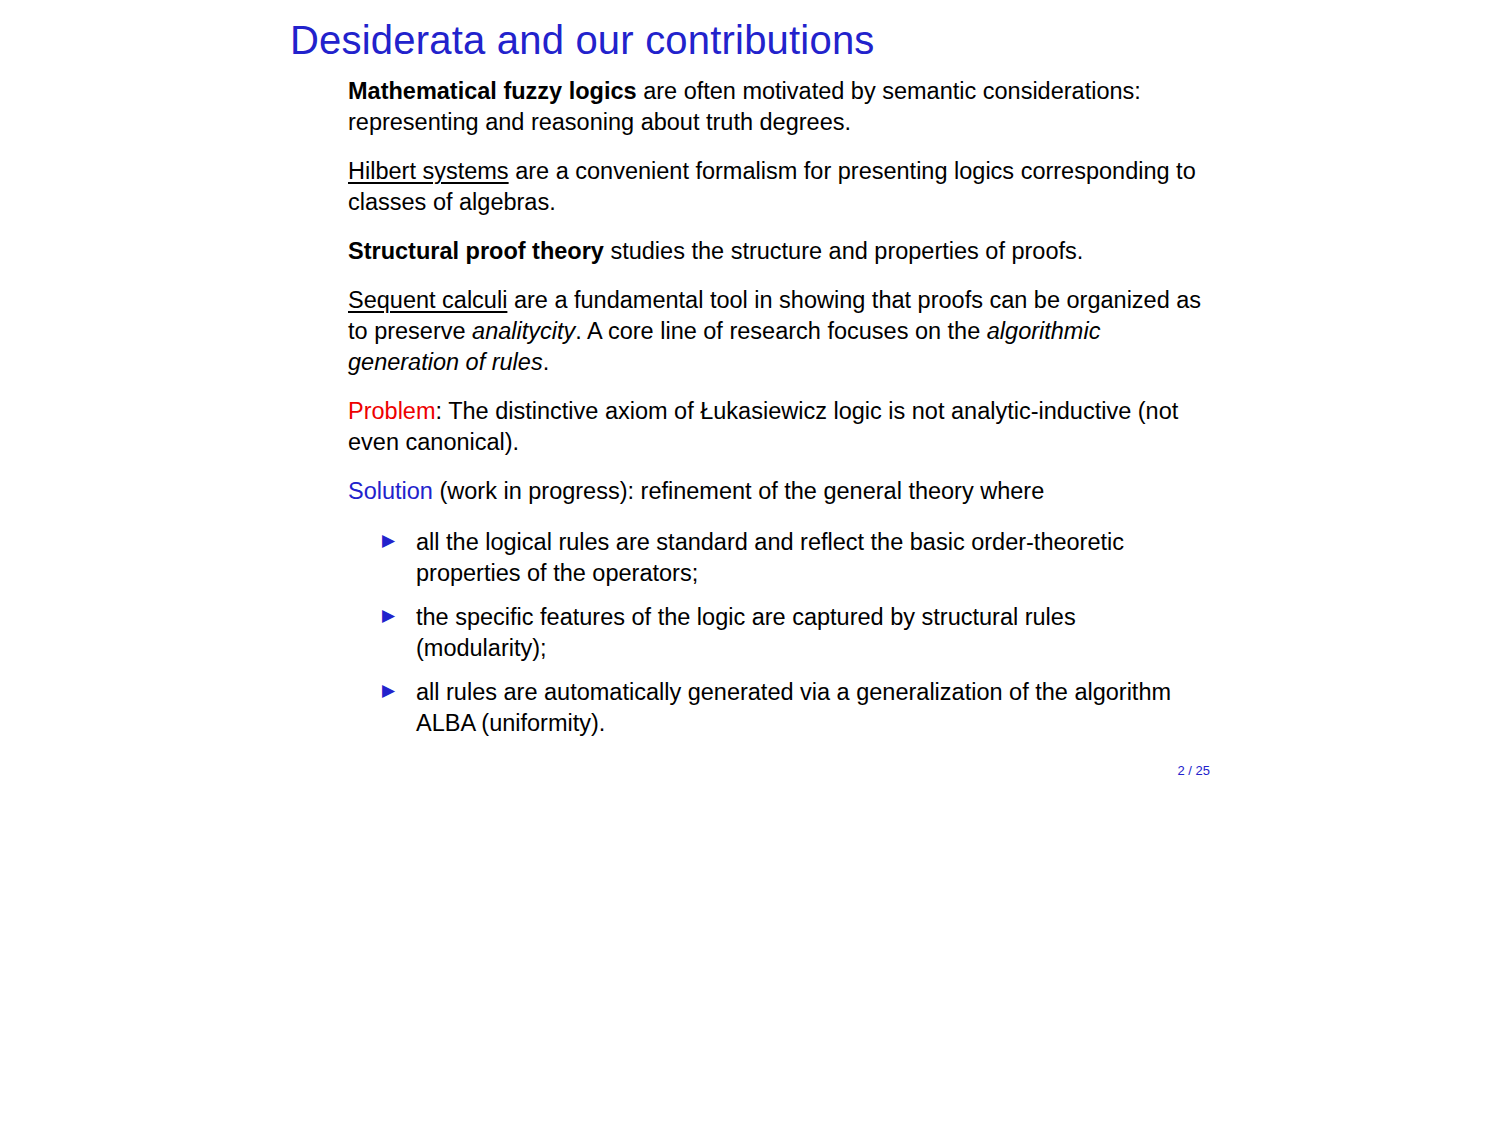Desiderata and our contributions
Mathematical fuzzy logics are often motivated by semantic considerations: representing and reasoning about truth degrees.
Hilbert systems are a convenient formalism for presenting logics corresponding to classes of algebras.
Structural proof theory studies the structure and properties of proofs.
Sequent calculi are a fundamental tool in showing that proofs can be organized as to preserve analitycity. A core line of research focuses on the algorithmic generation of rules.
Problem: The distinctive axiom of Łukasiewicz logic is not analytic-inductive (not even canonical).
Solution (work in progress): refinement of the general theory where
all the logical rules are standard and reflect the basic order-theoretic properties of the operators;
the specific features of the logic are captured by structural rules (modularity);
all rules are automatically generated via a generalization of the algorithm ALBA (uniformity).
2 / 25